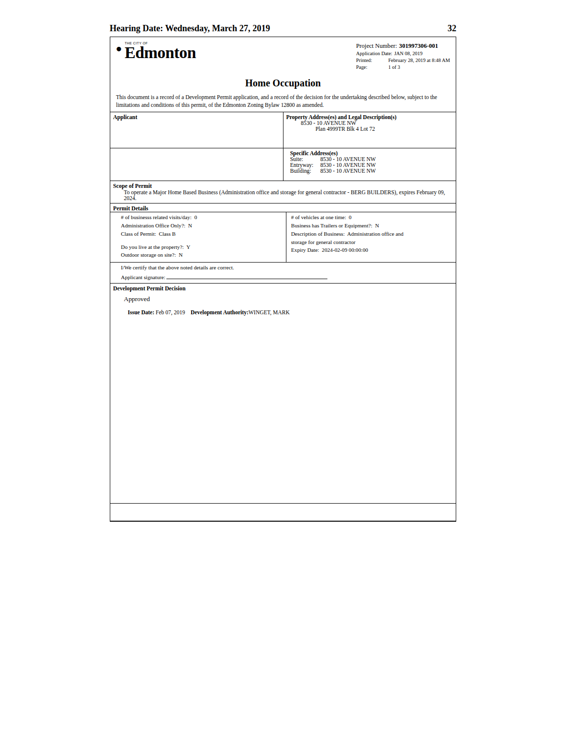Hearing Date: Wednesday, March 27, 2019
32
•
THE CITY OF
Edmonton
Project Number: 301997306-001
Application Date: JAN 08, 2019
Printed: February 28, 2019 at 8:48 AM
Page: 1 of 3
Home Occupation
This document is a record of a Development Permit application, and a record of the decision for the undertaking described below, subject to the limitations and conditions of this permit, of the Edmonton Zoning Bylaw 12800 as amended.
| Applicant | Property Address(es) and Legal Description(s) 8530 - 10 AVENUE NW Plan 4999TR Blk 4 Lot 72 |
| | Specific Address(es) Suite: 8530 - 10 AVENUE NW Entryway: 8530 - 10 AVENUE NW Building: 8530 - 10 AVENUE NW |
| Scope of Permit To operate a Major Home Based Business (Administration office and storage for general contractor - BERG BUILDERS), expires February 09, 2024. |
| Permit Details |
| # of businesss related visits/day: 0 Administration Office Only?: N Class of Permit: Class B Do you live at the property?: Y Outdoor storage on site?: N # of vehicles at one time: 0 Business has Trailers or Equipment?: N Description of Business: Administration office and storage for general contractor Expiry Date: 2024-02-09 00:00:00 |
| I/We certify that the above noted details are correct. Applicant signature: |
| Development Permit Decision Approved Issue Date: Feb 07, 2019 Development Authority: WINGET, MARK |